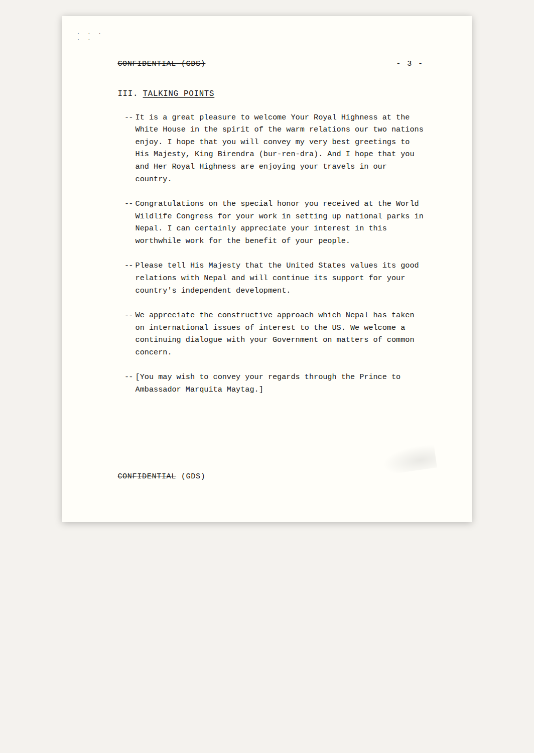. . . . .
CONFIDENTIAL (GDS) - 3 -
III. TALKING POINTS
It is a great pleasure to welcome Your Royal Highness at the White House in the spirit of the warm relations our two nations enjoy. I hope that you will convey my very best greetings to His Majesty, King Birendra (bur-ren-dra). And I hope that you and Her Royal Highness are enjoying your travels in our country.
Congratulations on the special honor you received at the World Wildlife Congress for your work in setting up national parks in Nepal. I can certainly appreciate your interest in this worthwhile work for the benefit of your people.
Please tell His Majesty that the United States values its good relations with Nepal and will continue its support for your country's independent development.
We appreciate the constructive approach which Nepal has taken on international issues of interest to the US. We welcome a continuing dialogue with your Government on matters of common concern.
[You may wish to convey your regards through the Prince to Ambassador Marquita Maytag.]
CONFIDENTIAL (GDS)